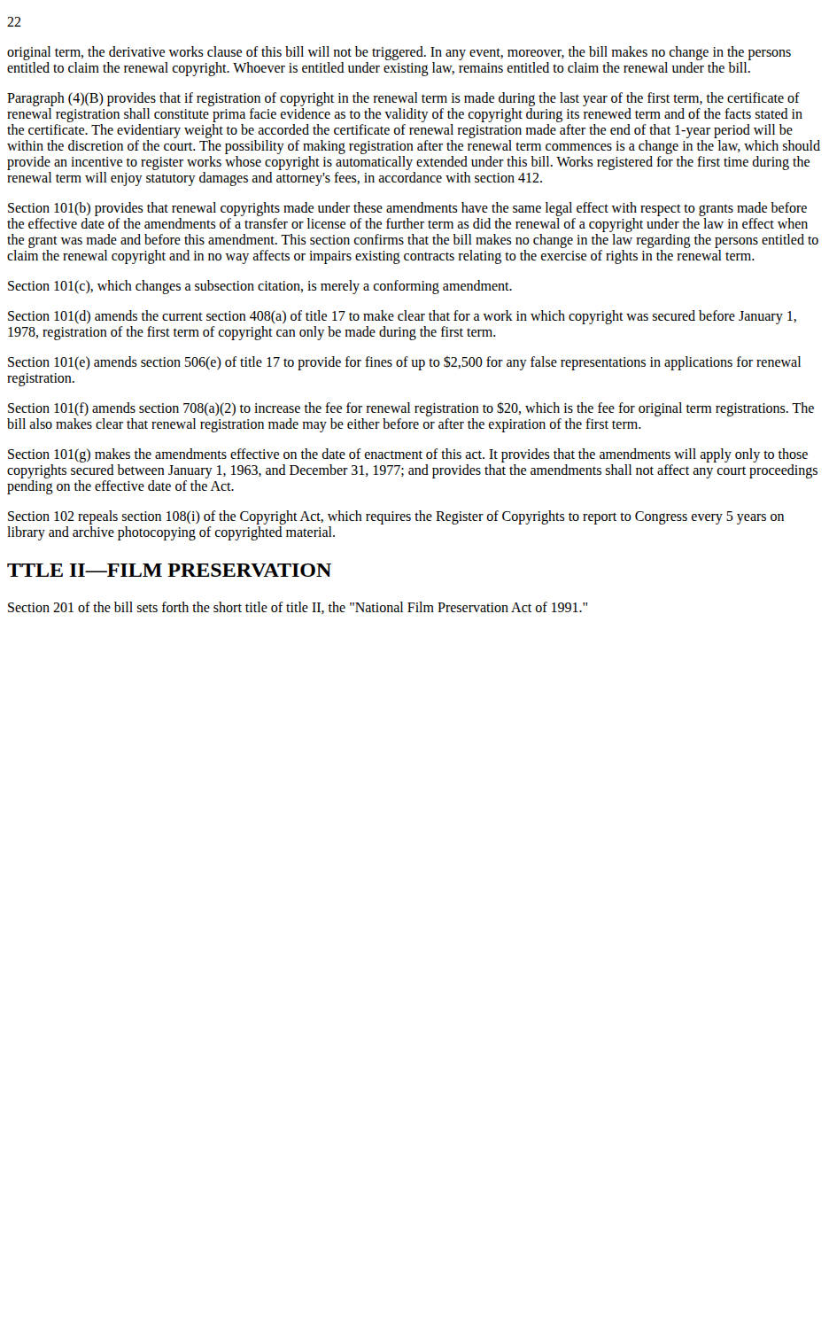22
original term, the derivative works clause of this bill will not be triggered. In any event, moreover, the bill makes no change in the persons entitled to claim the renewal copyright. Whoever is entitled under existing law, remains entitled to claim the renewal under the bill.
Paragraph (4)(B) provides that if registration of copyright in the renewal term is made during the last year of the first term, the certificate of renewal registration shall constitute prima facie evidence as to the validity of the copyright during its renewed term and of the facts stated in the certificate. The evidentiary weight to be accorded the certificate of renewal registration made after the end of that 1-year period will be within the discretion of the court. The possibility of making registration after the renewal term commences is a change in the law, which should provide an incentive to register works whose copyright is automatically extended under this bill. Works registered for the first time during the renewal term will enjoy statutory damages and attorney's fees, in accordance with section 412.
Section 101(b) provides that renewal copyrights made under these amendments have the same legal effect with respect to grants made before the effective date of the amendments of a transfer or license of the further term as did the renewal of a copyright under the law in effect when the grant was made and before this amendment. This section confirms that the bill makes no change in the law regarding the persons entitled to claim the renewal copyright and in no way affects or impairs existing contracts relating to the exercise of rights in the renewal term.
Section 101(c), which changes a subsection citation, is merely a conforming amendment.
Section 101(d) amends the current section 408(a) of title 17 to make clear that for a work in which copyright was secured before January 1, 1978, registration of the first term of copyright can only be made during the first term.
Section 101(e) amends section 506(e) of title 17 to provide for fines of up to $2,500 for any false representations in applications for renewal registration.
Section 101(f) amends section 708(a)(2) to increase the fee for renewal registration to $20, which is the fee for original term registrations. The bill also makes clear that renewal registration made may be either before or after the expiration of the first term.
Section 101(g) makes the amendments effective on the date of enactment of this act. It provides that the amendments will apply only to those copyrights secured between January 1, 1963, and December 31, 1977; and provides that the amendments shall not affect any court proceedings pending on the effective date of the Act.
Section 102 repeals section 108(i) of the Copyright Act, which requires the Register of Copyrights to report to Congress every 5 years on library and archive photocopying of copyrighted material.
TTLE II—FILM PRESERVATION
Section 201 of the bill sets forth the short title of title II, the "National Film Preservation Act of 1991."